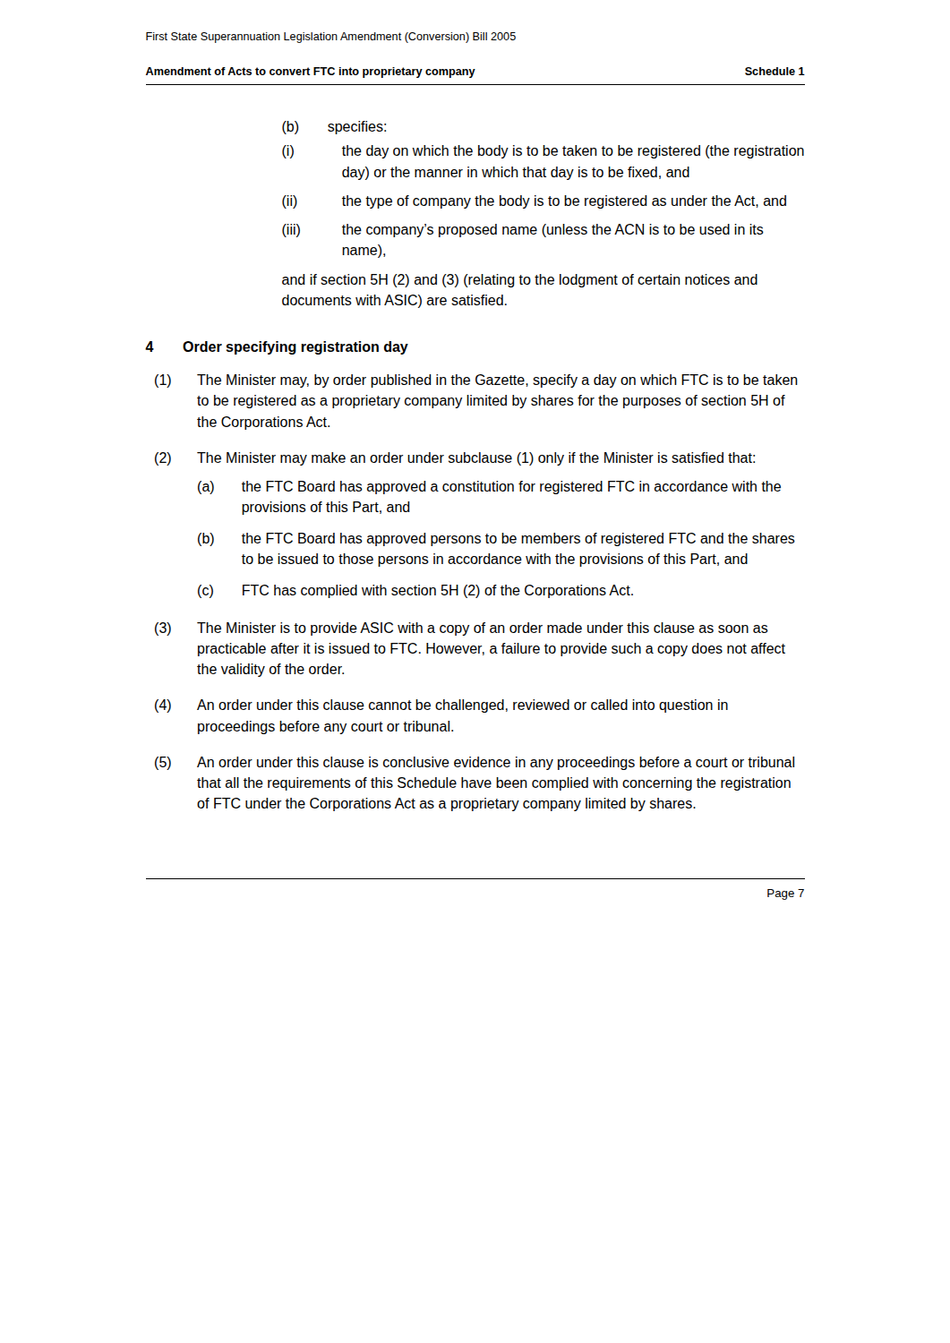First State Superannuation Legislation Amendment (Conversion) Bill 2005
Amendment of Acts to convert FTC into proprietary company Schedule 1
(b) specifies:
(i) the day on which the body is to be taken to be registered (the registration day) or the manner in which that day is to be fixed, and
(ii) the type of company the body is to be registered as under the Act, and
(iii) the company’s proposed name (unless the ACN is to be used in its name),
and if section 5H (2) and (3) (relating to the lodgment of certain notices and documents with ASIC) are satisfied.
4 Order specifying registration day
(1)
The Minister may, by order published in the Gazette, specify a day on which FTC is to be taken to be registered as a proprietary company limited by shares for the purposes of section 5H of the Corporations Act.
(2)
The Minister may make an order under subclause (1) only if the Minister is satisfied that:
(a) the FTC Board has approved a constitution for registered FTC in accordance with the provisions of this Part, and
(b) the FTC Board has approved persons to be members of registered FTC and the shares to be issued to those persons in accordance with the provisions of this Part, and
(c) FTC has complied with section 5H (2) of the Corporations Act.
(3)
The Minister is to provide ASIC with a copy of an order made under this clause as soon as practicable after it is issued to FTC. However, a failure to provide such a copy does not affect the validity of the order.
(4)
An order under this clause cannot be challenged, reviewed or called into question in proceedings before any court or tribunal.
(5)
An order under this clause is conclusive evidence in any proceedings before a court or tribunal that all the requirements of this Schedule have been complied with concerning the registration of FTC under the Corporations Act as a proprietary company limited by shares.
Page 7